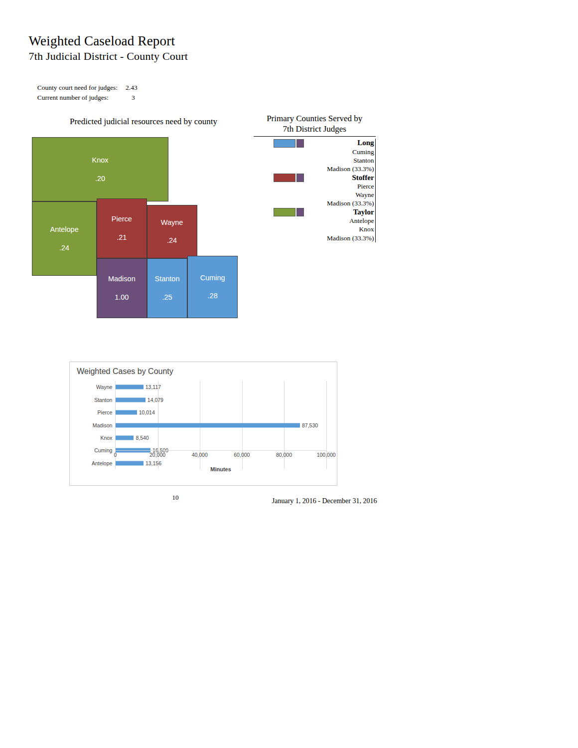Weighted Caseload Report
7th Judicial District - County Court
| County court need for judges: | 2.43 |
| Current number of judges: | 3 |
Predicted judicial resources need by county
Primary Counties Served by
7th District Judges
| | Long |
| | Cuming |
| | Stanton |
| | Madison (33.3%) |
| | Stoffer |
| | Pierce |
| | Wayne |
| | Madison (33.3%) |
| | Taylor |
| | Antelope |
| | Knox |
| | Madison (33.3%) |
Knox
.20
Antelope
.24
Pierce
.21
Wayne
.24
Madison
1.00
Stanton
.25
Cuming
.28
Weighted Cases by County
Wayne
Stanton
Pierce
Madison
Knox
Cuming
Antelope
13,117
14,079
10,014
87,530
8,540
16,509
13,156
0 20,000 40,000 60,000 80,000 100,000
Minutes
10
January 1, 2016 - December 31, 2016